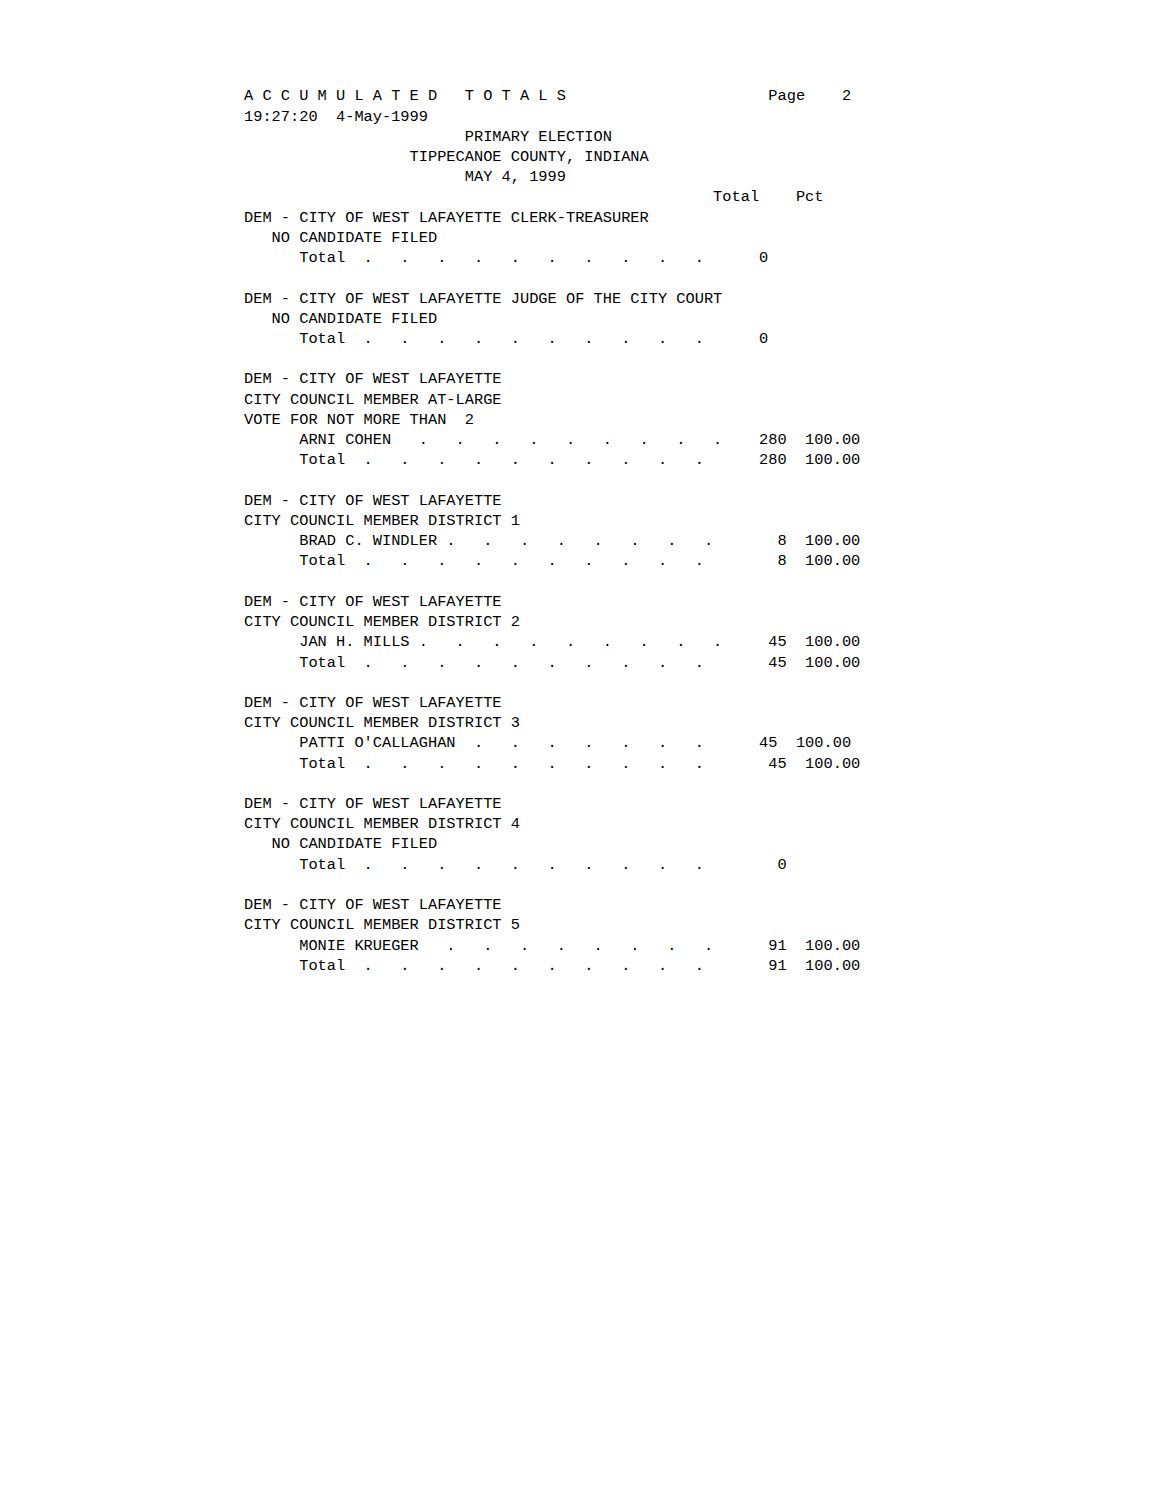A C C U M U L A T E D   T O T A L S                      Page    2
19:27:20  4-May-1999
                        PRIMARY ELECTION
                  TIPPECANOE COUNTY, INDIANA
                        MAY 4, 1999
                                                   Total    Pct
DEM - CITY OF WEST LAFAYETTE CLERK-TREASURER
   NO CANDIDATE FILED
      Total  .   .   .   .   .   .   .   .   .   .      0

DEM - CITY OF WEST LAFAYETTE JUDGE OF THE CITY COURT
   NO CANDIDATE FILED
      Total  .   .   .   .   .   .   .   .   .   .      0

DEM - CITY OF WEST LAFAYETTE
CITY COUNCIL MEMBER AT-LARGE
VOTE FOR NOT MORE THAN  2
      ARNI COHEN   .   .   .   .   .   .   .   .   .    280  100.00
      Total  .   .   .   .   .   .   .   .   .   .      280  100.00

DEM - CITY OF WEST LAFAYETTE
CITY COUNCIL MEMBER DISTRICT 1
      BRAD C. WINDLER .   .   .   .   .   .   .   .       8  100.00
      Total  .   .   .   .   .   .   .   .   .   .        8  100.00

DEM - CITY OF WEST LAFAYETTE
CITY COUNCIL MEMBER DISTRICT 2
      JAN H. MILLS .   .   .   .   .   .   .   .   .     45  100.00
      Total  .   .   .   .   .   .   .   .   .   .       45  100.00

DEM - CITY OF WEST LAFAYETTE
CITY COUNCIL MEMBER DISTRICT 3
      PATTI O'CALLAGHAN  .   .   .   .   .   .   .      45  100.00
      Total  .   .   .   .   .   .   .   .   .   .       45  100.00

DEM - CITY OF WEST LAFAYETTE
CITY COUNCIL MEMBER DISTRICT 4
   NO CANDIDATE FILED
      Total  .   .   .   .   .   .   .   .   .   .        0

DEM - CITY OF WEST LAFAYETTE
CITY COUNCIL MEMBER DISTRICT 5
      MONIE KRUEGER   .   .   .   .   .   .   .   .      91  100.00
      Total  .   .   .   .   .   .   .   .   .   .       91  100.00